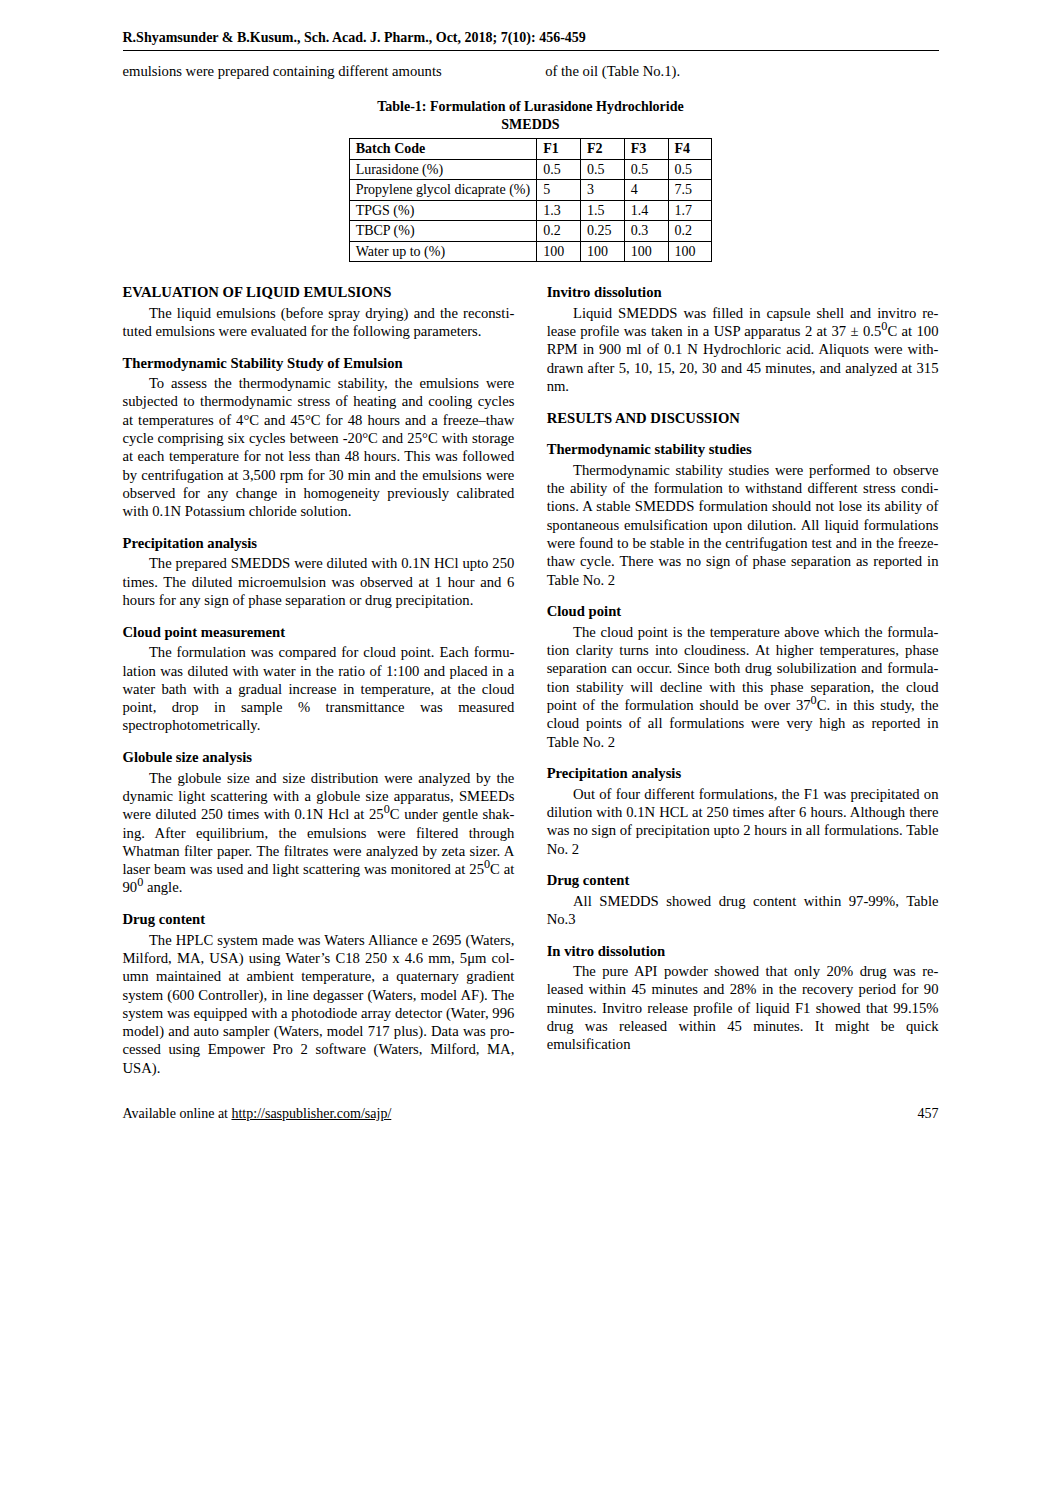R.Shyamsunder & B.Kusum., Sch. Acad. J. Pharm., Oct, 2018; 7(10): 456-459
emulsions were prepared containing different amounts
of the oil (Table No.1).
Table-1: Formulation of Lurasidone Hydrochloride SMEDDS
| Batch Code | F1 | F2 | F3 | F4 |
| --- | --- | --- | --- | --- |
| Lurasidone (%) | 0.5 | 0.5 | 0.5 | 0.5 |
| Propylene glycol dicaprate (%) | 5 | 3 | 4 | 7.5 |
| TPGS (%) | 1.3 | 1.5 | 1.4 | 1.7 |
| TBCP (%) | 0.2 | 0.25 | 0.3 | 0.2 |
| Water up to (%) | 100 | 100 | 100 | 100 |
Evaluation of Liquid Emulsions
The liquid emulsions (before spray drying) and the reconstituted emulsions were evaluated for the following parameters.
Thermodynamic Stability Study of Emulsion
To assess the thermodynamic stability, the emulsions were subjected to thermodynamic stress of heating and cooling cycles at temperatures of 4°C and 45°C for 48 hours and a freeze–thaw cycle comprising six cycles between -20°C and 25°C with storage at each temperature for not less than 48 hours. This was followed by centrifugation at 3,500 rpm for 30 min and the emulsions were observed for any change in homogeneity previously calibrated with 0.1N Potassium chloride solution.
Precipitation analysis
The prepared SMEDDS were diluted with 0.1N HCl upto 250 times. The diluted microemulsion was observed at 1 hour and 6 hours for any sign of phase separation or drug precipitation.
Cloud point measurement
The formulation was compared for cloud point. Each formulation was diluted with water in the ratio of 1:100 and placed in a water bath with a gradual increase in temperature, at the cloud point, drop in sample % transmittance was measured spectrophotometrically.
Globule size analysis
The globule size and size distribution were analyzed by the dynamic light scattering with a globule size apparatus, SMEEDs were diluted 250 times with 0.1N Hcl at 250C under gentle shaking. After equilibrium, the emulsions were filtered through Whatman filter paper. The filtrates were analyzed by zeta sizer. A laser beam was used and light scattering was monitored at 250C at 900 angle.
Drug content
The HPLC system made was Waters Alliance e 2695 (Waters, Milford, MA, USA) using Water’s C18 250 x 4.6 mm, 5μm column maintained at ambient temperature, a quaternary gradient system (600 Controller), in line degasser (Waters, model AF). The system was equipped with a photodiode array detector (Water, 996 model) and auto sampler (Waters, model 717 plus). Data was processed using Empower Pro 2 software (Waters, Milford, MA, USA).
Invitro dissolution
Liquid SMEDDS was filled in capsule shell and invitro release profile was taken in a USP apparatus 2 at 37 ± 0.50C at 100 RPM in 900 ml of 0.1 N Hydrochloric acid. Aliquots were withdrawn after 5, 10, 15, 20, 30 and 45 minutes, and analyzed at 315 nm.
Results and Discussion
Thermodynamic stability studies
Thermodynamic stability studies were performed to observe the ability of the formulation to withstand different stress conditions. A stable SMEDDS formulation should not lose its ability of spontaneous emulsification upon dilution. All liquid formulations were found to be stable in the centrifugation test and in the freeze- thaw cycle. There was no sign of phase separation as reported in Table No. 2
Cloud point
The cloud point is the temperature above which the formulation clarity turns into cloudiness. At higher temperatures, phase separation can occur. Since both drug solubilization and formulation stability will decline with this phase separation, the cloud point of the formulation should be over 370C. in this study, the cloud points of all formulations were very high as reported in Table No. 2
Precipitation analysis
Out of four different formulations, the F1 was precipitated on dilution with 0.1N HCL at 250 times after 6 hours. Although there was no sign of precipitation upto 2 hours in all formulations. Table No. 2
Drug content
All SMEDDS showed drug content within 97-99%, Table No.3
In vitro dissolution
The pure API powder showed that only 20% drug was released within 45 minutes and 28% in the recovery period for 90 minutes. Invitro release profile of liquid F1 showed that 99.15% drug was released within 45 minutes. It might be quick emulsification
Available online at http://saspublisher.com/sajp/ 457